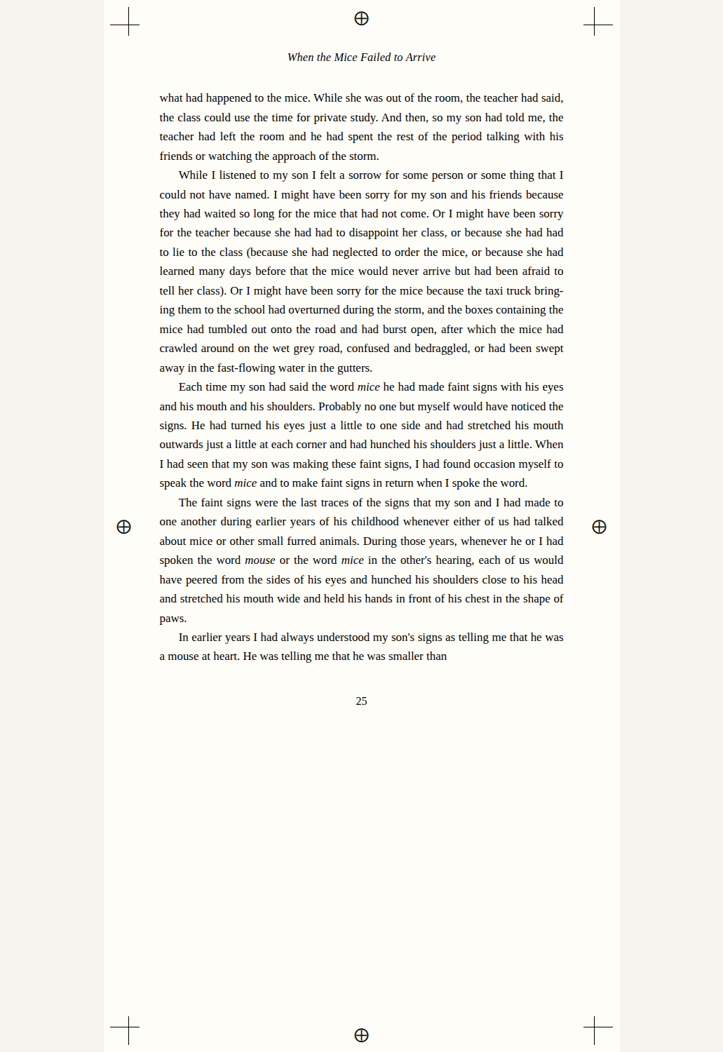⨁ ⨁ ⨁ ⨁
When the Mice Failed to Arrive
what had happened to the mice. While she was out of the room, the teacher had said, the class could use the time for private study. And then, so my son had told me, the teacher had left the room and he had spent the rest of the period talking with his friends or watching the approach of the storm.
While I listened to my son I felt a sorrow for some person or some thing that I could not have named. I might have been sorry for my son and his friends because they had waited so long for the mice that had not come. Or I might have been sorry for the teacher because she had had to disappoint her class, or because she had had to lie to the class (because she had neglected to order the mice, or because she had learned many days before that the mice would never arrive but had been afraid to tell her class). Or I might have been sorry for the mice because the taxi truck bringing them to the school had overturned during the storm, and the boxes containing the mice had tumbled out onto the road and had burst open, after which the mice had crawled around on the wet grey road, confused and bedraggled, or had been swept away in the fast-flowing water in the gutters.
Each time my son had said the word mice he had made faint signs with his eyes and his mouth and his shoulders. Probably no one but myself would have noticed the signs. He had turned his eyes just a little to one side and had stretched his mouth outwards just a little at each corner and had hunched his shoulders just a little. When I had seen that my son was making these faint signs, I had found occasion myself to speak the word mice and to make faint signs in return when I spoke the word.
The faint signs were the last traces of the signs that my son and I had made to one another during earlier years of his childhood whenever either of us had talked about mice or other small furred animals. During those years, whenever he or I had spoken the word mouse or the word mice in the other's hearing, each of us would have peered from the sides of his eyes and hunched his shoulders close to his head and stretched his mouth wide and held his hands in front of his chest in the shape of paws.
In earlier years I had always understood my son's signs as telling me that he was a mouse at heart. He was telling me that he was smaller than
25